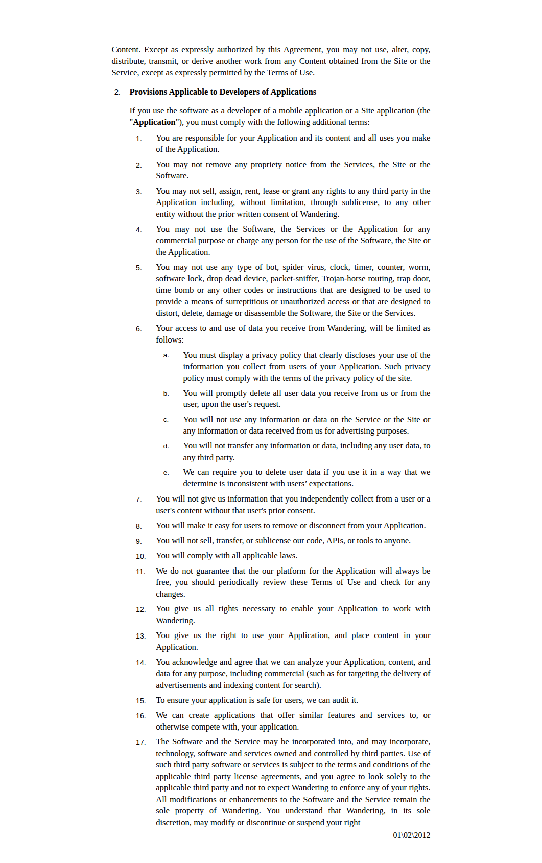Content. Except as expressly authorized by this Agreement, you may not use, alter, copy, distribute, transmit, or derive another work from any Content obtained from the Site or the Service, except as expressly permitted by the Terms of Use.
Provisions Applicable to Developers of Applications
If you use the software as a developer of a mobile application or a Site application (the "Application"), you must comply with the following additional terms:
You are responsible for your Application and its content and all uses you make of the Application.
You may not remove any propriety notice from the Services, the Site or the Software.
You may not sell, assign, rent, lease or grant any rights to any third party in the Application including, without limitation, through sublicense, to any other entity without the prior written consent of Wandering.
You may not use the Software, the Services or the Application for any commercial purpose or charge any person for the use of the Software, the Site or the Application.
You may not use any type of bot, spider virus, clock, timer, counter, worm, software lock, drop dead device, packet-sniffer, Trojan-horse routing, trap door, time bomb or any other codes or instructions that are designed to be used to provide a means of surreptitious or unauthorized access or that are designed to distort, delete, damage or disassemble the Software, the Site or the Services.
Your access to and use of data you receive from Wandering, will be limited as follows:
You must display a privacy policy that clearly discloses your use of the information you collect from users of your Application. Such privacy policy must comply with the terms of the privacy policy of the site.
You will promptly delete all user data you receive from us or from the user, upon the user's request.
You will not use any information or data on the Service or the Site or any information or data received from us for advertising purposes.
You will not transfer any information or data, including any user data, to any third party.
We can require you to delete user data if you use it in a way that we determine is inconsistent with users’ expectations.
You will not give us information that you independently collect from a user or a user's content without that user's prior consent.
You will make it easy for users to remove or disconnect from your Application.
You will not sell, transfer, or sublicense our code, APIs, or tools to anyone.
You will comply with all applicable laws.
We do not guarantee that the our platform for the Application will always be free, you should periodically review these Terms of Use and check for any changes.
You give us all rights necessary to enable your Application to work with Wandering.
You give us the right to use your Application, and place content in your Application.
You acknowledge and agree that we can analyze your Application, content, and data for any purpose, including commercial (such as for targeting the delivery of advertisements and indexing content for search).
To ensure your application is safe for users, we can audit it.
We can create applications that offer similar features and services to, or otherwise compete with, your application.
The Software and the Service may be incorporated into, and may incorporate, technology, software and services owned and controlled by third parties. Use of such third party software or services is subject to the terms and conditions of the applicable third party license agreements, and you agree to look solely to the applicable third party and not to expect Wandering to enforce any of your rights. All modifications or enhancements to the Software and the Service remain the sole property of Wandering. You understand that Wandering, in its sole discretion, may modify or discontinue or suspend your right
01\02\2012